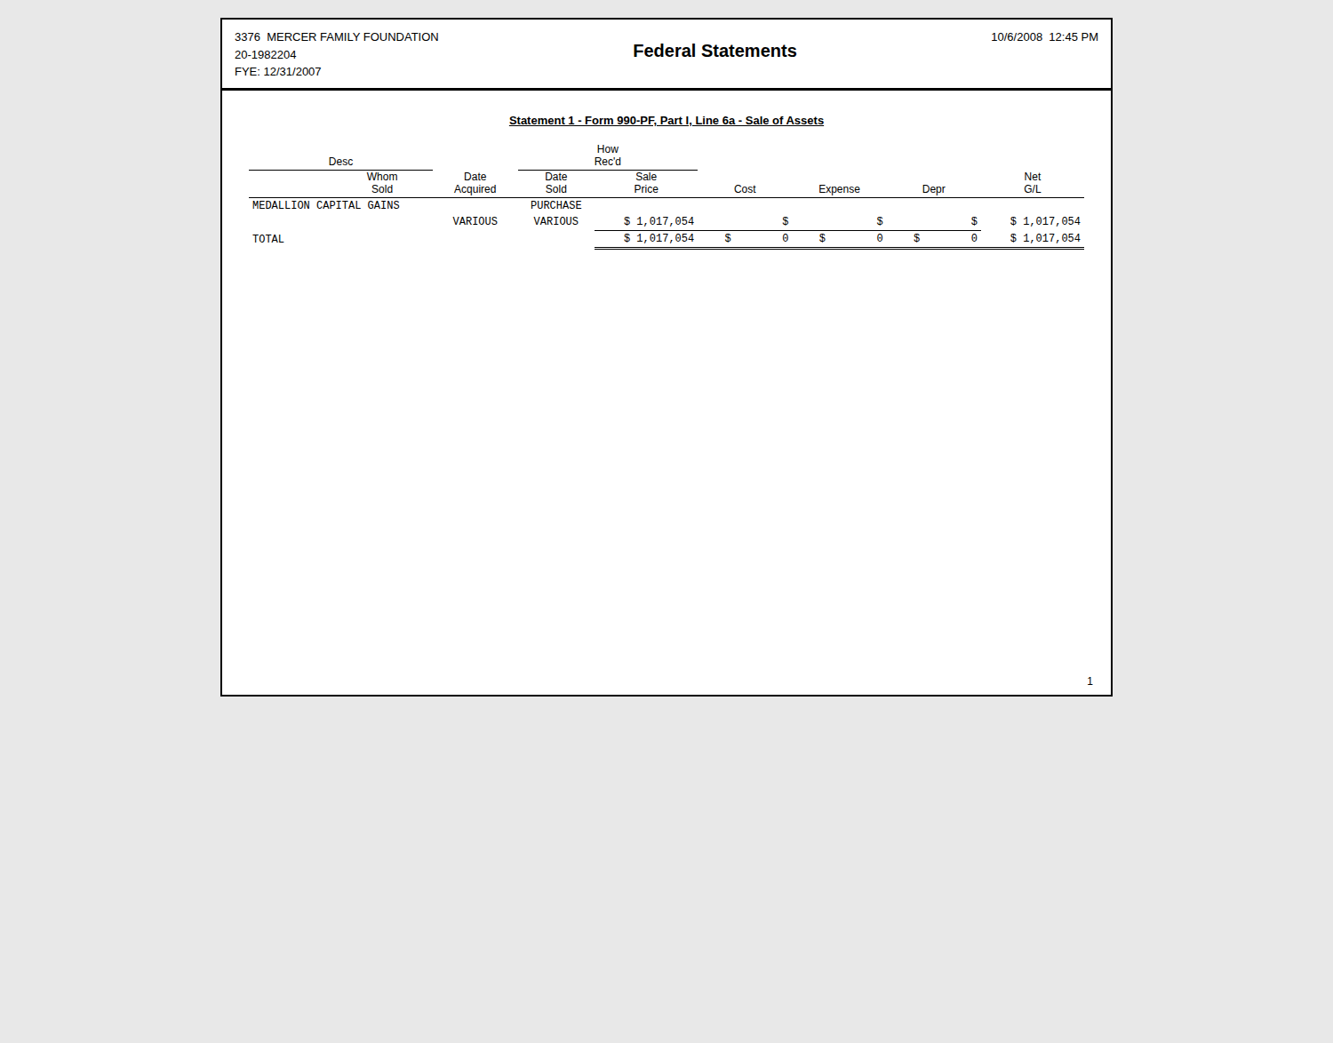3376 MERCER FAMILY FOUNDATION
20-1982204
FYE: 12/31/2007
Federal Statements
10/6/2008 12:45 PM
Statement 1 - Form 990-PF, Part I, Line 6a - Sale of Assets
| Desc | | How Rec'd | | | | |
| --- | --- | --- | --- | --- | --- | --- |
| | Whom Sold | Date Acquired | Date Sold | Sale Price | Cost | Expense | Depr | Net G/L |
| MEDALLION CAPITAL GAINS | | PURCHASE | | | | | |
| | | VARIOUS | VARIOUS | $ 1,017,054 | $ | $ | $ | $ 1,017,054 |
| TOTAL | | | $ 1,017,054 | $ 0 | $ 0 | $ 0 | $ 1,017,054 |
1